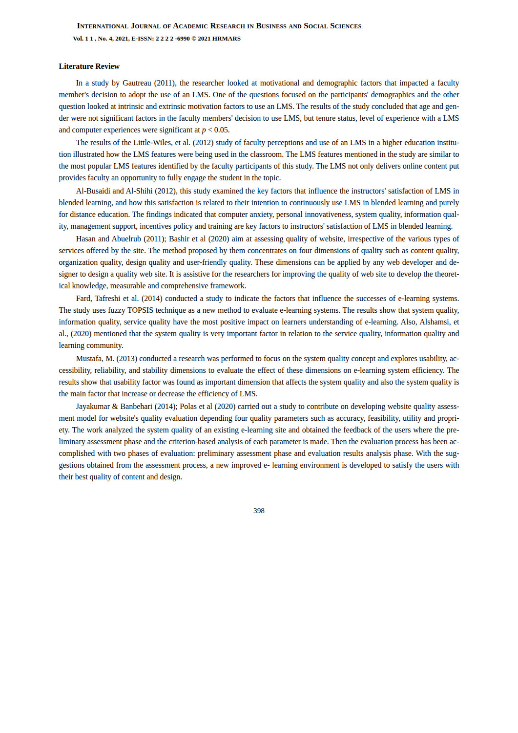International Journal of Academic Research in Business and Social Sciences
Vol. 1 1 , No. 4, 2021, E-ISSN: 2 2 2 2 -6990 © 2021 HRMARS
Literature Review
In a study by Gautreau (2011), the researcher looked at motivational and demographic factors that impacted a faculty member's decision to adopt the use of an LMS. One of the questions focused on the participants' demographics and the other question looked at intrinsic and extrinsic motivation factors to use an LMS. The results of the study concluded that age and gender were not significant factors in the faculty members' decision to use LMS, but tenure status, level of experience with a LMS and computer experiences were significant at p < 0.05.
The results of the Little-Wiles, et al. (2012) study of faculty perceptions and use of an LMS in a higher education institution illustrated how the LMS features were being used in the classroom. The LMS features mentioned in the study are similar to the most popular LMS features identified by the faculty participants of this study. The LMS not only delivers online content put provides faculty an opportunity to fully engage the student in the topic.
Al-Busaidi and Al-Shihi (2012), this study examined the key factors that influence the instructors' satisfaction of LMS in blended learning, and how this satisfaction is related to their intention to continuously use LMS in blended learning and purely for distance education. The findings indicated that computer anxiety, personal innovativeness, system quality, information quality, management support, incentives policy and training are key factors to instructors' satisfaction of LMS in blended learning.
Hasan and Abuelrub (2011); Bashir et al (2020) aim at assessing quality of website, irrespective of the various types of services offered by the site. The method proposed by them concentrates on four dimensions of quality such as content quality, organization quality, design quality and user-friendly quality. These dimensions can be applied by any web developer and designer to design a quality web site. It is assistive for the researchers for improving the quality of web site to develop the theoretical knowledge, measurable and comprehensive framework.
Fard, Tafreshi et al. (2014) conducted a study to indicate the factors that influence the successes of e-learning systems. The study uses fuzzy TOPSIS technique as a new method to evaluate e-learning systems. The results show that system quality, information quality, service quality have the most positive impact on learners understanding of e-learning. Also, Alshamsi, et al., (2020) mentioned that the system quality is very important factor in relation to the service quality, information quality and learning community.
Mustafa, M. (2013) conducted a research was performed to focus on the system quality concept and explores usability, accessibility, reliability, and stability dimensions to evaluate the effect of these dimensions on e-learning system efficiency. The results show that usability factor was found as important dimension that affects the system quality and also the system quality is the main factor that increase or decrease the efficiency of LMS.
Jayakumar & Banbehari (2014); Polas et al (2020) carried out a study to contribute on developing website quality assessment model for website's quality evaluation depending four quality parameters such as accuracy, feasibility, utility and propriety. The work analyzed the system quality of an existing e-learning site and obtained the feedback of the users where the preliminary assessment phase and the criterion-based analysis of each parameter is made. Then the evaluation process has been accomplished with two phases of evaluation: preliminary assessment phase and evaluation results analysis phase. With the suggestions obtained from the assessment process, a new improved e- learning environment is developed to satisfy the users with their best quality of content and design.
398